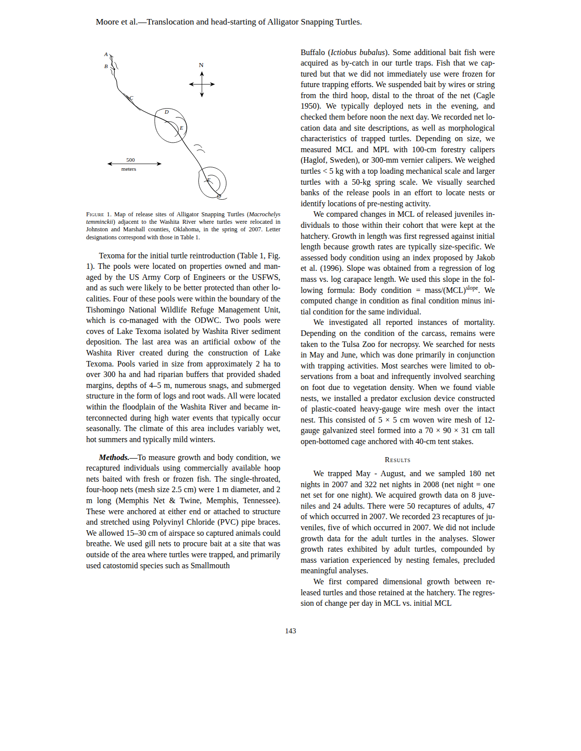Moore et al.—Translocation and head-starting of Alligator Snapping Turtles.
A B C D E F G N 500 meters
Figure 1. Map of release sites of Alligator Snapping Turtles (Macrochelys temminckii) adjacent to the Washita River where turtles were relocated in Johnston and Marshall counties, Oklahoma, in the spring of 2007. Letter designations correspond with those in Table 1.
Texoma for the initial turtle reintroduction (Table 1, Fig. 1). The pools were located on properties owned and managed by the US Army Corp of Engineers or the USFWS, and as such were likely to be better protected than other localities. Four of these pools were within the boundary of the Tishomingo National Wildlife Refuge Management Unit, which is co-managed with the ODWC. Two pools were coves of Lake Texoma isolated by Washita River sediment deposition. The last area was an artificial oxbow of the Washita River created during the construction of Lake Texoma. Pools varied in size from approximately 2 ha to over 300 ha and had riparian buffers that provided shaded margins, depths of 4–5 m, numerous snags, and submerged structure in the form of logs and root wads. All were located within the floodplain of the Washita River and became interconnected during high water events that typically occur seasonally. The climate of this area includes variably wet, hot summers and typically mild winters.
Methods.—To measure growth and body condition, we recaptured individuals using commercially available hoop nets baited with fresh or frozen fish. The single-throated, four-hoop nets (mesh size 2.5 cm) were 1 m diameter, and 2 m long (Memphis Net & Twine, Memphis, Tennessee). These were anchored at either end or attached to structure and stretched using Polyvinyl Chloride (PVC) pipe braces. We allowed 15–30 cm of airspace so captured animals could breathe. We used gill nets to procure bait at a site that was outside of the area where turtles were trapped, and primarily used catostomid species such as Smallmouth
Buffalo (Ictiobus bubalus). Some additional bait fish were acquired as by-catch in our turtle traps. Fish that we captured but that we did not immediately use were frozen for future trapping efforts. We suspended bait by wires or string from the third hoop, distal to the throat of the net (Cagle 1950). We typically deployed nets in the evening, and checked them before noon the next day. We recorded net location data and site descriptions, as well as morphological characteristics of trapped turtles. Depending on size, we measured MCL and MPL with 100-cm forestry calipers (Haglof, Sweden), or 300-mm vernier calipers. We weighed turtles < 5 kg with a top loading mechanical scale and larger turtles with a 50-kg spring scale. We visually searched banks of the release pools in an effort to locate nests or identify locations of pre-nesting activity.
We compared changes in MCL of released juveniles individuals to those within their cohort that were kept at the hatchery. Growth in length was first regressed against initial length because growth rates are typically size-specific. We assessed body condition using an index proposed by Jakob et al. (1996). Slope was obtained from a regression of log mass vs. log carapace length. We used this slope in the following formula: Body condition = mass/(MCL)slope. We computed change in condition as final condition minus initial condition for the same individual.
We investigated all reported instances of mortality. Depending on the condition of the carcass, remains were taken to the Tulsa Zoo for necropsy. We searched for nests in May and June, which was done primarily in conjunction with trapping activities. Most searches were limited to observations from a boat and infrequently involved searching on foot due to vegetation density. When we found viable nests, we installed a predator exclusion device constructed of plastic-coated heavy-gauge wire mesh over the intact nest. This consisted of 5 × 5 cm woven wire mesh of 12-gauge galvanized steel formed into a 70 × 90 × 31 cm tall open-bottomed cage anchored with 40-cm tent stakes.
Results
We trapped May - August, and we sampled 180 net nights in 2007 and 322 net nights in 2008 (net night = one net set for one night). We acquired growth data on 8 juveniles and 24 adults. There were 50 recaptures of adults, 47 of which occurred in 2007. We recorded 23 recaptures of juveniles, five of which occurred in 2007. We did not include growth data for the adult turtles in the analyses. Slower growth rates exhibited by adult turtles, compounded by mass variation experienced by nesting females, precluded meaningful analyses.
We first compared dimensional growth between released turtles and those retained at the hatchery. The regression of change per day in MCL vs. initial MCL
143